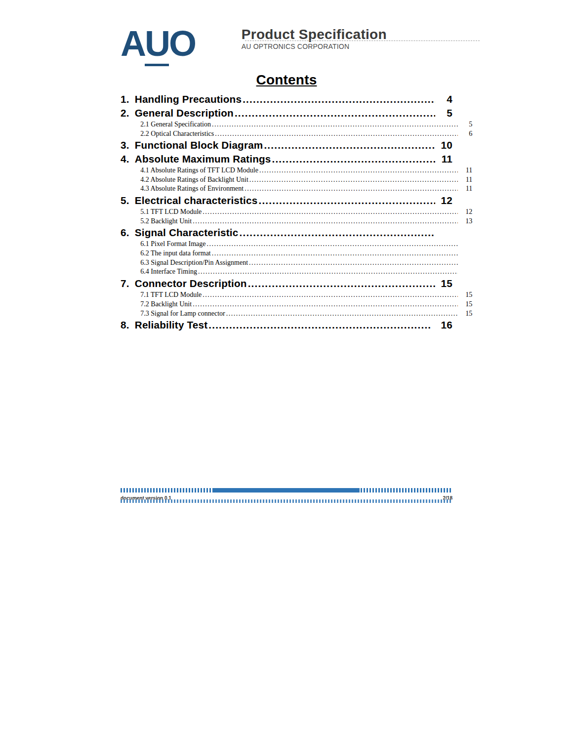AUO
Product Specification
AU OPTRONICS CORPORATION
Contents
1. Handling Precautions ........................................................... 4
2. General Description .............................................................. 5
2.1 General Specification ................................................................................................................. 5
2.2 Optical Characteristics ................................................................................................................ 6
3. Functional Block Diagram ..................................................... 10
4. Absolute Maximum Ratings ................................................. 11
4.1 Absolute Ratings of TFT LCD Module ....................................................................................... 11
4.2 Absolute Ratings of Backlight Unit .............................................................................................. 11
4.3 Absolute Ratings of Environment ................................................................................................ 11
5. Electrical characteristics ..................................................... 12
5.1 TFT LCD Module ..................................................................................................................... 12
5.2 Backlight Unit .......................................................................................................................... 13
6. Signal Characteristic ...........................................................
6.1 Pixel Format Image ...................................................................................................................
6.2 The input data format ................................................................................................................
6.3 Signal Description/Pin Assignment ................................................................................................
6.4 Interface Timing ......................................................................................................................
7. Connector Description ......................................................... 15
7.1 TFT LCD Module ..................................................................................................................... 15
7.2 Backlight Unit .......................................................................................................................... 15
7.3 Signal for Lamp connector ....................................................................................................... 15
8. Reliability Test ................................................................. 16
document version 0.1
2/18